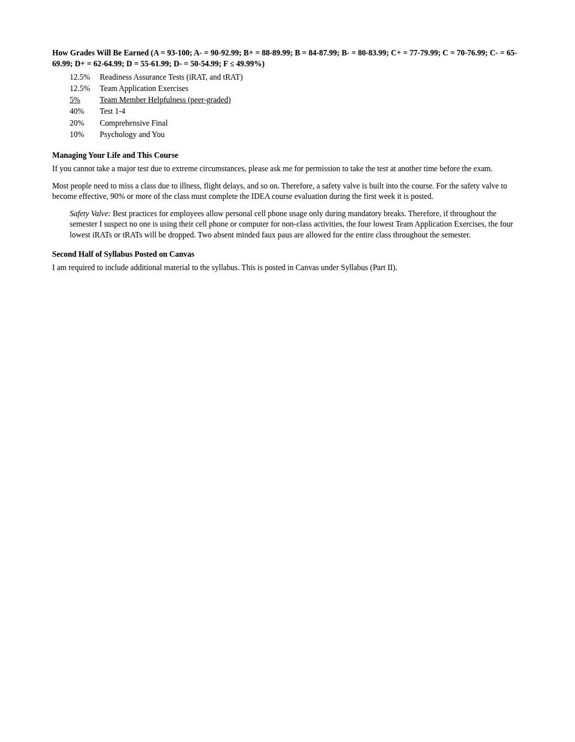How Grades Will Be Earned (A = 93-100; A- = 90-92.99; B+ = 88-89.99; B = 84-87.99; B- = 80-83.99; C+ = 77-79.99; C = 70-76.99; C- = 65-69.99; D+ = 62-64.99; D = 55-61.99; D- = 50-54.99; F ≤ 49.99%)
| 12.5% | Readiness Assurance Tests (iRAT, and tRAT) |
| 12.5% | Team Application Exercises |
| 5% | Team Member Helpfulness (peer-graded) |
| 40% | Test 1-4 |
| 20% | Comprehensive Final |
| 10% | Psychology and You |
Managing Your Life and This Course
If you cannot take a major test due to extreme circumstances, please ask me for permission to take the test at another time before the exam.
Most people need to miss a class due to illness, flight delays, and so on. Therefore, a safety valve is built into the course. For the safety valve to become effective, 90% or more of the class must complete the IDEA course evaluation during the first week it is posted.
Safety Valve: Best practices for employees allow personal cell phone usage only during mandatory breaks. Therefore, if throughout the semester I suspect no one is using their cell phone or computer for non-class activities, the four lowest Team Application Exercises, the four lowest iRATs or tRATs will be dropped. Two absent minded faux paus are allowed for the entire class throughout the semester.
Second Half of Syllabus Posted on Canvas
I am required to include additional material to the syllabus. This is posted in Canvas under Syllabus (Part II).